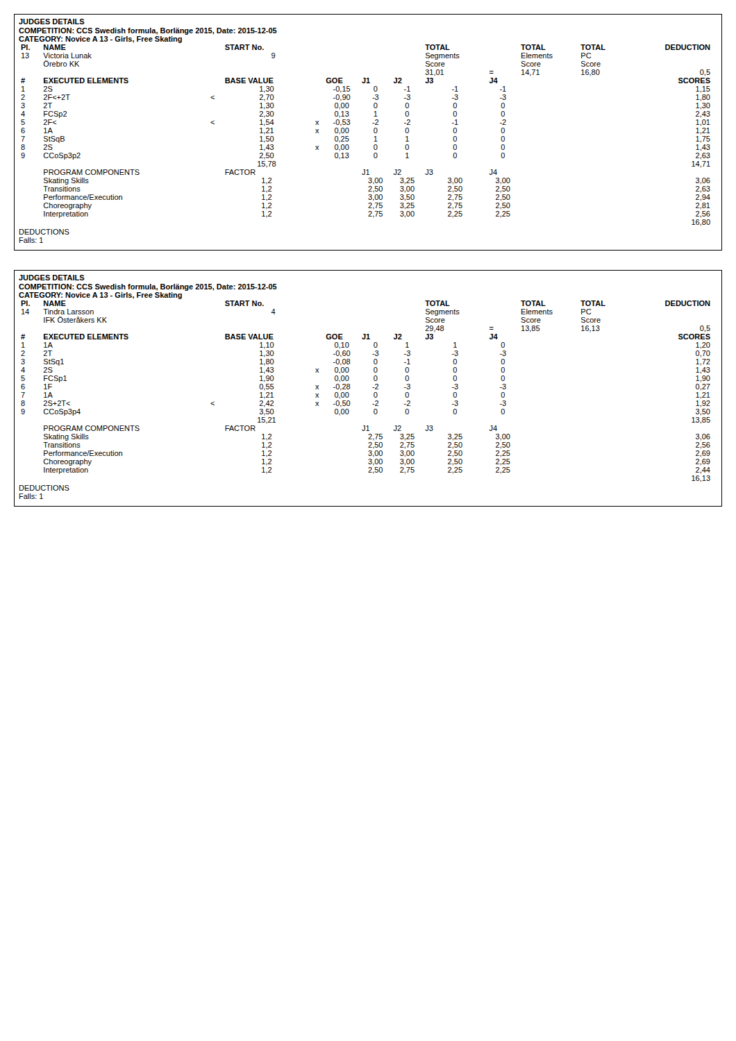JUDGES DETAILS
COMPETITION: CCS Swedish formula, Borlänge 2015, Date: 2015-12-05
CATEGORY: Novice A 13 - Girls, Free Skating
| Pl. | NAME | | START No. | | | | TOTAL | | TOTAL | TOTAL | DEDUCTION |
| --- | --- | --- | --- | --- | --- | --- | --- | --- | --- | --- | --- |
| 13 | Victoria Lunak | | 9 | | | | Segments | | Elements | PC | |
| | Örebro KK | | | | | | Score | | Score | Score | |
| | | | | | | | 31,01 | = | 14,71 | 16,80 | 0,5 |
| # | EXECUTED ELEMENTS | | BASE VALUE | | GOE | J1 | J2 | J3 | J4 | | | SCORES |
| 1 | 2S | | 1,30 | | -0,15 | 0 | -1 | -1 | -1 | | | 1,15 |
| 2 | 2F<+2T | < | 2,70 | | -0,90 | -3 | -3 | -3 | -3 | | | 1,80 |
| 3 | 2T | | 1,30 | | 0,00 | 0 | 0 | 0 | 0 | | | 1,30 |
| 4 | FCSp2 | | 2,30 | | 0,13 | 1 | 0 | 0 | 0 | | | 2,43 |
| 5 | 2F< | < | 1,54 | x | -0,53 | -2 | -2 | -1 | -2 | | | 1,01 |
| 6 | 1A | | 1,21 | x | 0,00 | 0 | 0 | 0 | 0 | | | 1,21 |
| 7 | StSqB | | 1,50 | | 0,25 | 1 | 1 | 0 | 0 | | | 1,75 |
| 8 | 2S | | 1,43 | x | 0,00 | 0 | 0 | 0 | 0 | | | 1,43 |
| 9 | CCoSp3p2 | | 2,50 | | 0,13 | 0 | 1 | 0 | 0 | | | 2,63 |
| | | | 15,78 | | | | | | | | | 14,71 |
| | PROGRAM COMPONENTS | | FACTOR | | | J1 | J2 | J3 | J4 | | | |
| | Skating Skills | | 1,2 | | | 3,00 | 3,25 | 3,00 | 3,00 | | | 3,06 |
| | Transitions | | 1,2 | | | 2,50 | 3,00 | 2,50 | 2,50 | | | 2,63 |
| | Performance/Execution | | 1,2 | | | 3,00 | 3,50 | 2,75 | 2,50 | | | 2,94 |
| | Choreography | | 1,2 | | | 2,75 | 3,25 | 2,75 | 2,50 | | | 2,81 |
| | Interpretation | | 1,2 | | | 2,75 | 3,00 | 2,25 | 2,25 | | | 2,56 |
| | | | | | | | | | | | | 16,80 |
DEDUCTIONS
Falls: 1
JUDGES DETAILS
COMPETITION: CCS Swedish formula, Borlänge 2015, Date: 2015-12-05
CATEGORY: Novice A 13 - Girls, Free Skating
| Pl. | NAME | | START No. | | | | TOTAL | | TOTAL | TOTAL | DEDUCTION |
| --- | --- | --- | --- | --- | --- | --- | --- | --- | --- | --- | --- |
| 14 | Tindra Larsson | | 4 | | | | Segments | | Elements | PC | |
| | IFK Österåkers KK | | | | | | Score | | Score | Score | |
| | | | | | | | 29,48 | = | 13,85 | 16,13 | 0,5 |
| # | EXECUTED ELEMENTS | | BASE VALUE | | GOE | J1 | J2 | J3 | J4 | | | SCORES |
| 1 | 1A | | 1,10 | | 0,10 | 0 | 1 | 1 | 0 | | | 1,20 |
| 2 | 2T | | 1,30 | | -0,60 | -3 | -3 | -3 | -3 | | | 0,70 |
| 3 | StSq1 | | 1,80 | | -0,08 | 0 | -1 | 0 | 0 | | | 1,72 |
| 4 | 2S | | 1,43 | x | 0,00 | 0 | 0 | 0 | 0 | | | 1,43 |
| 5 | FCSp1 | | 1,90 | | 0,00 | 0 | 0 | 0 | 0 | | | 1,90 |
| 6 | 1F | | 0,55 | x | -0,28 | -2 | -3 | -3 | -3 | | | 0,27 |
| 7 | 1A | | 1,21 | x | 0,00 | 0 | 0 | 0 | 0 | | | 1,21 |
| 8 | 2S+2T< | < | 2,42 | x | -0,50 | -2 | -2 | -3 | -3 | | | 1,92 |
| 9 | CCoSp3p4 | | 3,50 | | 0,00 | 0 | 0 | 0 | 0 | | | 3,50 |
| | | | 15,21 | | | | | | | | | 13,85 |
| | PROGRAM COMPONENTS | | FACTOR | | | J1 | J2 | J3 | J4 | | | |
| | Skating Skills | | 1,2 | | | 2,75 | 3,25 | 3,25 | 3,00 | | | 3,06 |
| | Transitions | | 1,2 | | | 2,50 | 2,75 | 2,50 | 2,50 | | | 2,56 |
| | Performance/Execution | | 1,2 | | | 3,00 | 3,00 | 2,50 | 2,25 | | | 2,69 |
| | Choreography | | 1,2 | | | 3,00 | 3,00 | 2,50 | 2,25 | | | 2,69 |
| | Interpretation | | 1,2 | | | 2,50 | 2,75 | 2,25 | 2,25 | | | 2,44 |
| | | | | | | | | | | | | 16,13 |
DEDUCTIONS
Falls: 1